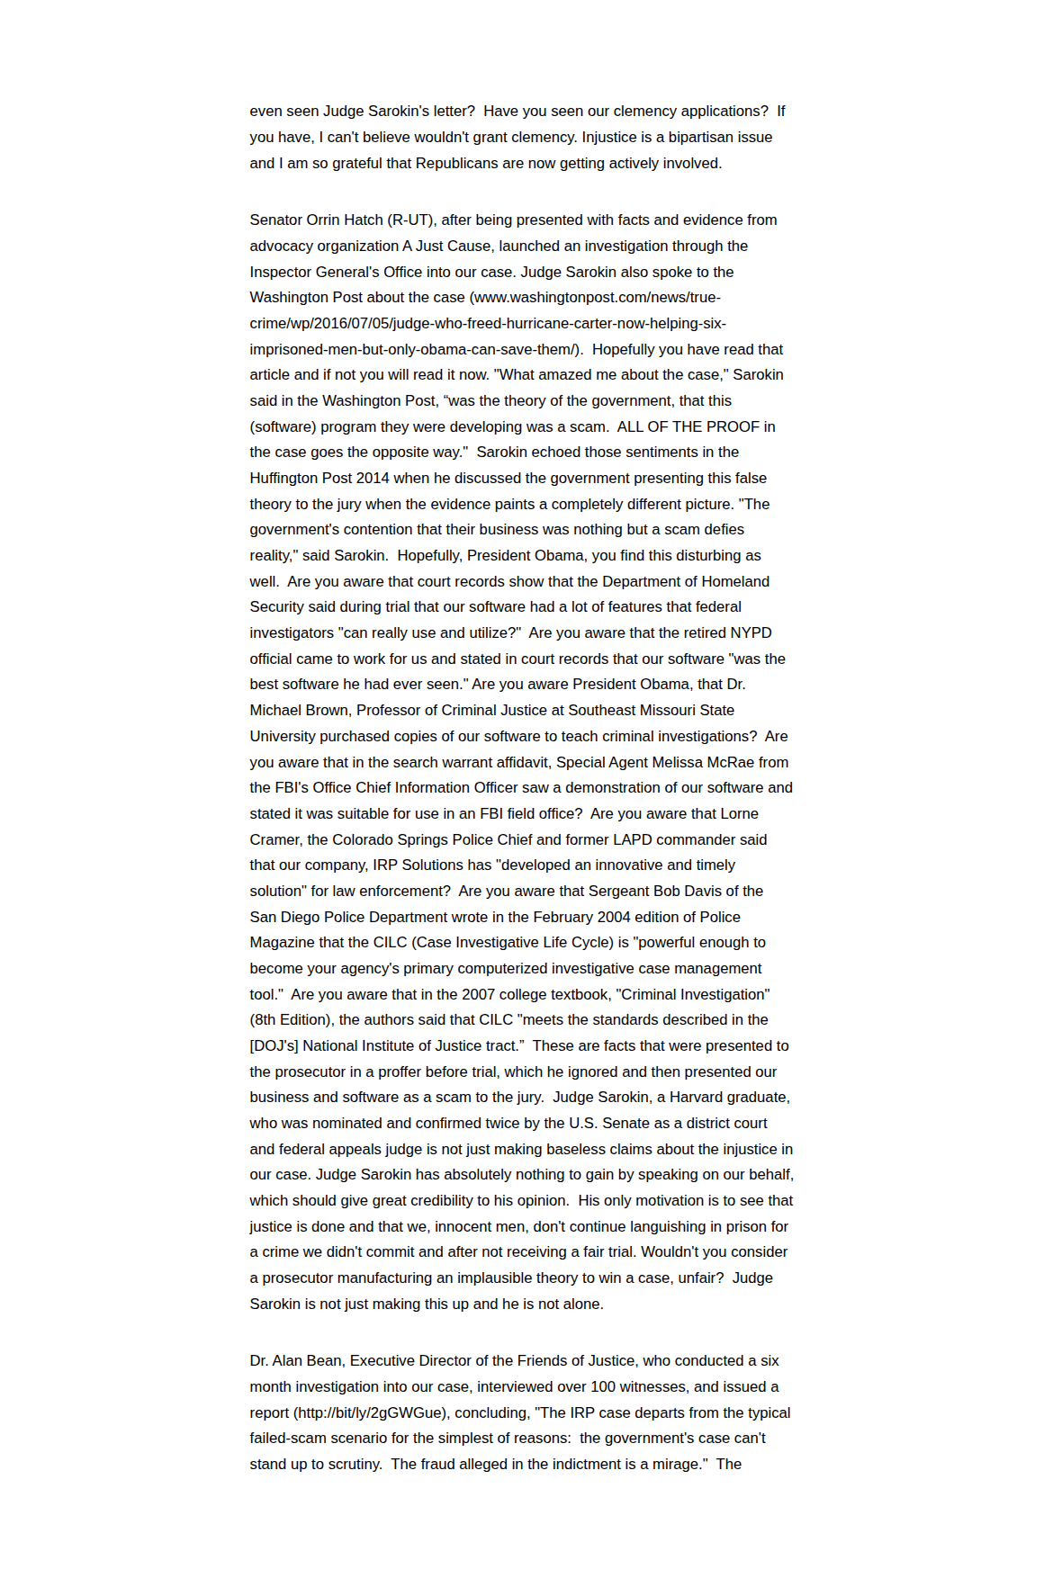even seen Judge Sarokin's letter? Have you seen our clemency applications? If you have, I can't believe wouldn't grant clemency. Injustice is a bipartisan issue and I am so grateful that Republicans are now getting actively involved.
Senator Orrin Hatch (R-UT), after being presented with facts and evidence from advocacy organization A Just Cause, launched an investigation through the Inspector General's Office into our case. Judge Sarokin also spoke to the Washington Post about the case (www.washingtonpost.com/news/true-crime/wp/2016/07/05/judge-who-freed-hurricane-carter-now-helping-six-imprisoned-men-but-only-obama-can-save-them/). Hopefully you have read that article and if not you will read it now. "What amazed me about the case," Sarokin said in the Washington Post, “was the theory of the government, that this (software) program they were developing was a scam. ALL OF THE PROOF in the case goes the opposite way." Sarokin echoed those sentiments in the Huffington Post 2014 when he discussed the government presenting this false theory to the jury when the evidence paints a completely different picture. "The government's contention that their business was nothing but a scam defies reality," said Sarokin. Hopefully, President Obama, you find this disturbing as well. Are you aware that court records show that the Department of Homeland Security said during trial that our software had a lot of features that federal investigators "can really use and utilize?" Are you aware that the retired NYPD official came to work for us and stated in court records that our software "was the best software he had ever seen." Are you aware President Obama, that Dr. Michael Brown, Professor of Criminal Justice at Southeast Missouri State University purchased copies of our software to teach criminal investigations? Are you aware that in the search warrant affidavit, Special Agent Melissa McRae from the FBI's Office Chief Information Officer saw a demonstration of our software and stated it was suitable for use in an FBI field office? Are you aware that Lorne Cramer, the Colorado Springs Police Chief and former LAPD commander said that our company, IRP Solutions has "developed an innovative and timely solution" for law enforcement? Are you aware that Sergeant Bob Davis of the San Diego Police Department wrote in the February 2004 edition of Police Magazine that the CILC (Case Investigative Life Cycle) is "powerful enough to become your agency's primary computerized investigative case management tool." Are you aware that in the 2007 college textbook, "Criminal Investigation" (8th Edition), the authors said that CILC "meets the standards described in the [DOJ's] National Institute of Justice tract.” These are facts that were presented to the prosecutor in a proffer before trial, which he ignored and then presented our business and software as a scam to the jury. Judge Sarokin, a Harvard graduate, who was nominated and confirmed twice by the U.S. Senate as a district court and federal appeals judge is not just making baseless claims about the injustice in our case. Judge Sarokin has absolutely nothing to gain by speaking on our behalf, which should give great credibility to his opinion. His only motivation is to see that justice is done and that we, innocent men, don't continue languishing in prison for a crime we didn't commit and after not receiving a fair trial. Wouldn't you consider a prosecutor manufacturing an implausible theory to win a case, unfair? Judge Sarokin is not just making this up and he is not alone.
Dr. Alan Bean, Executive Director of the Friends of Justice, who conducted a six month investigation into our case, interviewed over 100 witnesses, and issued a report (http://bit/ly/2gGWGue), concluding, "The IRP case departs from the typical failed-scam scenario for the simplest of reasons: the government's case can't stand up to scrutiny. The fraud alleged in the indictment is a mirage." The